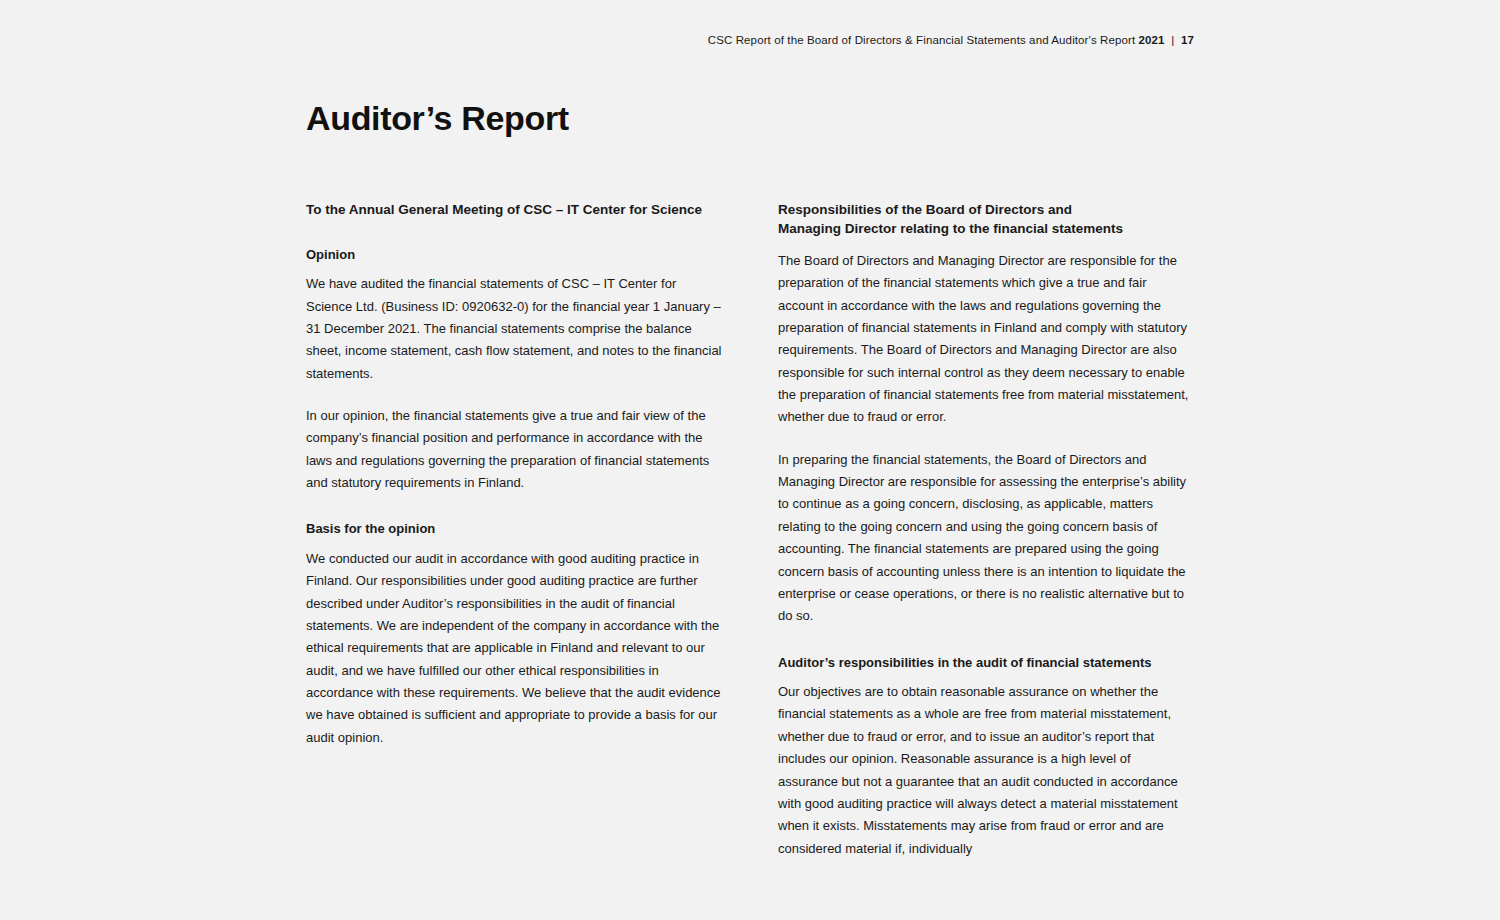CSC Report of the Board of Directors & Financial Statements and Auditor's Report 2021 | 17
Auditor’s Report
To the Annual General Meeting of CSC – IT Center for Science
Opinion
We have audited the financial statements of CSC – IT Center for Science Ltd. (Business ID: 0920632-0) for the financial year 1 January – 31 December 2021. The financial statements comprise the balance sheet, income statement, cash flow statement, and notes to the financial statements.
In our opinion, the financial statements give a true and fair view of the company’s financial position and performance in accordance with the laws and regulations governing the preparation of financial statements and statutory requirements in Finland.
Basis for the opinion
We conducted our audit in accordance with good auditing practice in Finland. Our responsibilities under good auditing practice are further described under Auditor’s responsibilities in the audit of financial statements. We are independent of the company in accordance with the ethical requirements that are applicable in Finland and relevant to our audit, and we have fulfilled our other ethical responsibilities in accordance with these requirements. We believe that the audit evidence we have obtained is sufficient and appropriate to provide a basis for our audit opinion.
Responsibilities of the Board of Directors and
Managing Director relating to the financial statements
The Board of Directors and Managing Director are responsible for the preparation of the financial statements which give a true and fair account in accordance with the laws and regulations governing the preparation of financial statements in Finland and comply with statutory requirements. The Board of Directors and Managing Director are also responsible for such internal control as they deem necessary to enable the preparation of financial statements free from material misstatement, whether due to fraud or error.
In preparing the financial statements, the Board of Directors and Managing Director are responsible for assessing the enterprise’s ability to continue as a going concern, disclosing, as applicable, matters relating to the going concern and using the going concern basis of accounting. The financial statements are prepared using the going concern basis of accounting unless there is an intention to liquidate the enterprise or cease operations, or there is no realistic alternative but to do so.
Auditor’s responsibilities in the audit of financial statements
Our objectives are to obtain reasonable assurance on whether the financial statements as a whole are free from material misstatement, whether due to fraud or error, and to issue an auditor’s report that includes our opinion. Reasonable assurance is a high level of assurance but not a guarantee that an audit conducted in accordance with good auditing practice will always detect a material misstatement when it exists. Misstatements may arise from fraud or error and are considered material if, individually